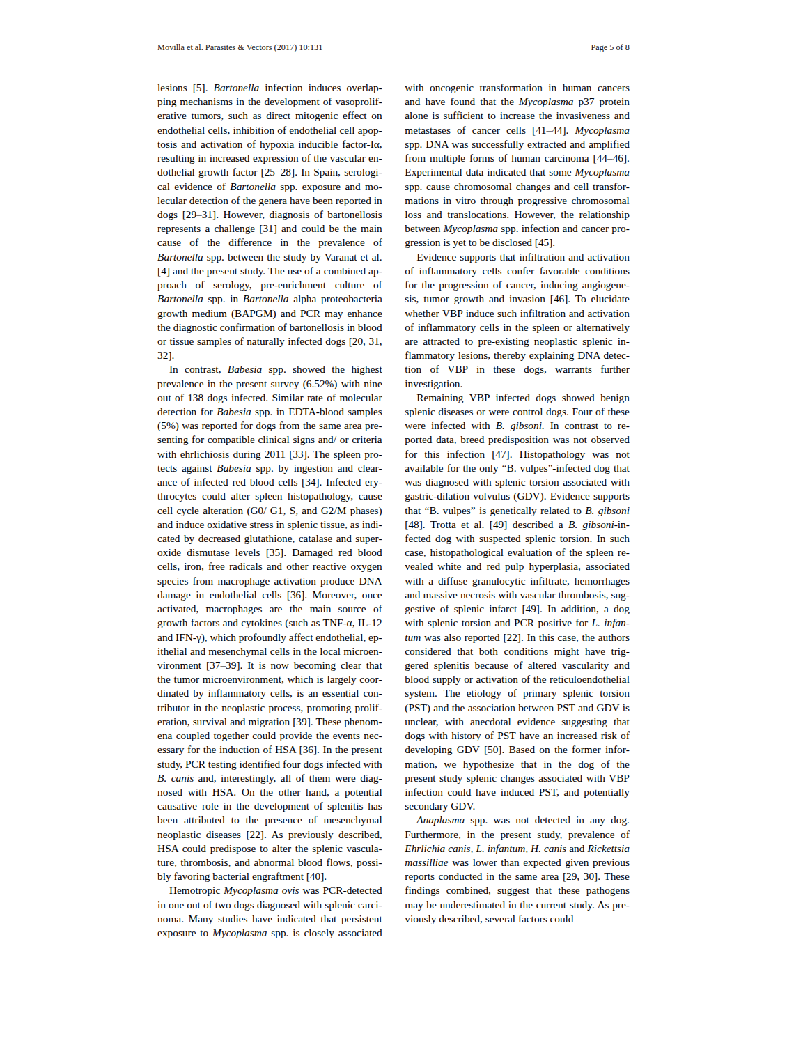Movilla et al. Parasites & Vectors (2017) 10:131 Page 5 of 8
lesions [5]. Bartonella infection induces overlapping mechanisms in the development of vasoproliferative tumors, such as direct mitogenic effect on endothelial cells, inhibition of endothelial cell apoptosis and activation of hypoxia inducible factor-Iα, resulting in increased expression of the vascular endothelial growth factor [25–28]. In Spain, serological evidence of Bartonella spp. exposure and molecular detection of the genera have been reported in dogs [29–31]. However, diagnosis of bartonellosis represents a challenge [31] and could be the main cause of the difference in the prevalence of Bartonella spp. between the study by Varanat et al. [4] and the present study. The use of a combined approach of serology, pre-enrichment culture of Bartonella spp. in Bartonella alpha proteobacteria growth medium (BAPGM) and PCR may enhance the diagnostic confirmation of bartonellosis in blood or tissue samples of naturally infected dogs [20, 31, 32].
In contrast, Babesia spp. showed the highest prevalence in the present survey (6.52%) with nine out of 138 dogs infected. Similar rate of molecular detection for Babesia spp. in EDTA-blood samples (5%) was reported for dogs from the same area presenting for compatible clinical signs and/ or criteria with ehrlichiosis during 2011 [33]. The spleen protects against Babesia spp. by ingestion and clearance of infected red blood cells [34]. Infected erythrocytes could alter spleen histopathology, cause cell cycle alteration (G0/ G1, S, and G2/M phases) and induce oxidative stress in splenic tissue, as indicated by decreased glutathione, catalase and superoxide dismutase levels [35]. Damaged red blood cells, iron, free radicals and other reactive oxygen species from macrophage activation produce DNA damage in endothelial cells [36]. Moreover, once activated, macrophages are the main source of growth factors and cytokines (such as TNF-α, IL-12 and IFN-γ), which profoundly affect endothelial, epithelial and mesenchymal cells in the local microenvironment [37–39]. It is now becoming clear that the tumor microenvironment, which is largely coordinated by inflammatory cells, is an essential contributor in the neoplastic process, promoting proliferation, survival and migration [39]. These phenomena coupled together could provide the events necessary for the induction of HSA [36]. In the present study, PCR testing identified four dogs infected with B. canis and, interestingly, all of them were diagnosed with HSA. On the other hand, a potential causative role in the development of splenitis has been attributed to the presence of mesenchymal neoplastic diseases [22]. As previously described, HSA could predispose to alter the splenic vasculature, thrombosis, and abnormal blood flows, possibly favoring bacterial engraftment [40].
Hemotropic Mycoplasma ovis was PCR-detected in one out of two dogs diagnosed with splenic carcinoma. Many studies have indicated that persistent exposure to Mycoplasma spp. is closely associated with oncogenic transformation in human cancers and have found that the Mycoplasma p37 protein alone is sufficient to increase the invasiveness and metastases of cancer cells [41–44]. Mycoplasma spp. DNA was successfully extracted and amplified from multiple forms of human carcinoma [44–46]. Experimental data indicated that some Mycoplasma spp. cause chromosomal changes and cell transformations in vitro through progressive chromosomal loss and translocations. However, the relationship between Mycoplasma spp. infection and cancer progression is yet to be disclosed [45].
Evidence supports that infiltration and activation of inflammatory cells confer favorable conditions for the progression of cancer, inducing angiogenesis, tumor growth and invasion [46]. To elucidate whether VBP induce such infiltration and activation of inflammatory cells in the spleen or alternatively are attracted to pre-existing neoplastic splenic inflammatory lesions, thereby explaining DNA detection of VBP in these dogs, warrants further investigation.
Remaining VBP infected dogs showed benign splenic diseases or were control dogs. Four of these were infected with B. gibsoni. In contrast to reported data, breed predisposition was not observed for this infection [47]. Histopathology was not available for the only “B. vulpes”-infected dog that was diagnosed with splenic torsion associated with gastric-dilation volvulus (GDV). Evidence supports that “B. vulpes” is genetically related to B. gibsoni [48]. Trotta et al. [49] described a B. gibsoni-infected dog with suspected splenic torsion. In such case, histopathological evaluation of the spleen revealed white and red pulp hyperplasia, associated with a diffuse granulocytic infiltrate, hemorrhages and massive necrosis with vascular thrombosis, suggestive of splenic infarct [49]. In addition, a dog with splenic torsion and PCR positive for L. infantum was also reported [22]. In this case, the authors considered that both conditions might have triggered splenitis because of altered vascularity and blood supply or activation of the reticuloendothelial system. The etiology of primary splenic torsion (PST) and the association between PST and GDV is unclear, with anecdotal evidence suggesting that dogs with history of PST have an increased risk of developing GDV [50]. Based on the former information, we hypothesize that in the dog of the present study splenic changes associated with VBP infection could have induced PST, and potentially secondary GDV.
Anaplasma spp. was not detected in any dog. Furthermore, in the present study, prevalence of Ehrlichia canis, L. infantum, H. canis and Rickettsia massilliae was lower than expected given previous reports conducted in the same area [29, 30]. These findings combined, suggest that these pathogens may be underestimated in the current study. As previously described, several factors could